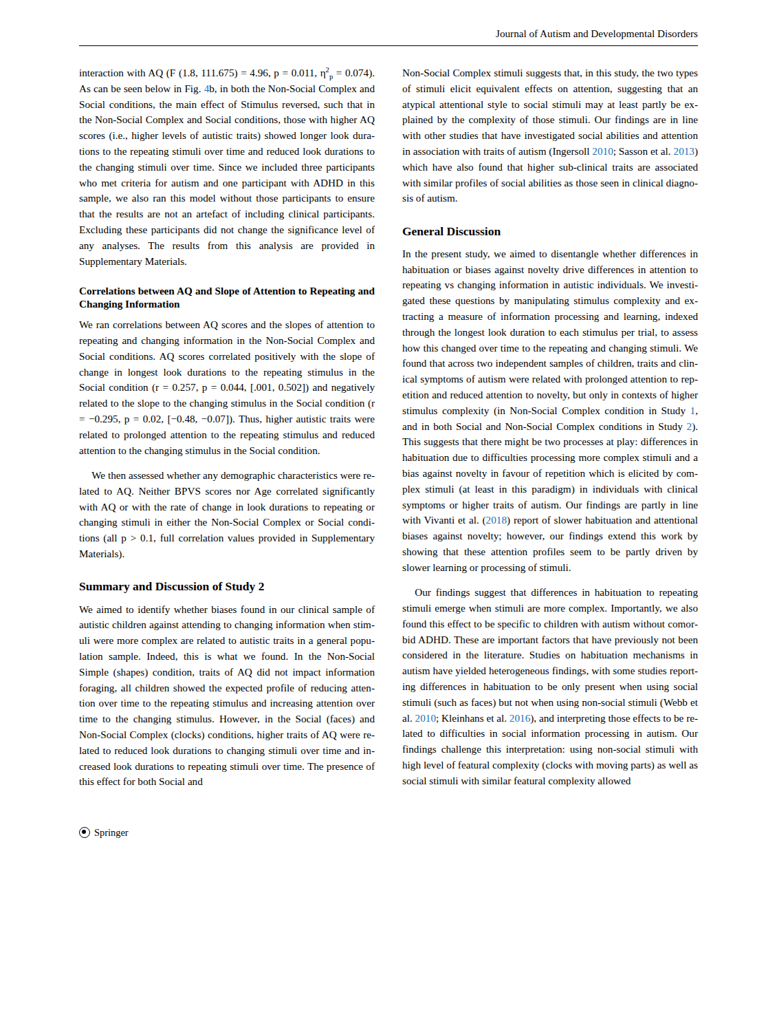Journal of Autism and Developmental Disorders
interaction with AQ (F (1.8, 111.675) = 4.96, p = 0.011, η2p = 0.074). As can be seen below in Fig. 4b, in both the Non-Social Complex and Social conditions, the main effect of Stimulus reversed, such that in the Non-Social Complex and Social conditions, those with higher AQ scores (i.e., higher levels of autistic traits) showed longer look durations to the repeating stimuli over time and reduced look durations to the changing stimuli over time. Since we included three participants who met criteria for autism and one participant with ADHD in this sample, we also ran this model without those participants to ensure that the results are not an artefact of including clinical participants. Excluding these participants did not change the significance level of any analyses. The results from this analysis are provided in Supplementary Materials.
Correlations between AQ and Slope of Attention to Repeating and Changing Information
We ran correlations between AQ scores and the slopes of attention to repeating and changing information in the Non-Social Complex and Social conditions. AQ scores correlated positively with the slope of change in longest look durations to the repeating stimulus in the Social condition (r = 0.257, p = 0.044, [.001, 0.502]) and negatively related to the slope to the changing stimulus in the Social condition (r = −0.295, p = 0.02, [−0.48, −0.07]). Thus, higher autistic traits were related to prolonged attention to the repeating stimulus and reduced attention to the changing stimulus in the Social condition.
We then assessed whether any demographic characteristics were related to AQ. Neither BPVS scores nor Age correlated significantly with AQ or with the rate of change in look durations to repeating or changing stimuli in either the Non-Social Complex or Social conditions (all p > 0.1, full correlation values provided in Supplementary Materials).
Summary and Discussion of Study 2
We aimed to identify whether biases found in our clinical sample of autistic children against attending to changing information when stimuli were more complex are related to autistic traits in a general population sample. Indeed, this is what we found. In the Non-Social Simple (shapes) condition, traits of AQ did not impact information foraging, all children showed the expected profile of reducing attention over time to the repeating stimulus and increasing attention over time to the changing stimulus. However, in the Social (faces) and Non-Social Complex (clocks) conditions, higher traits of AQ were related to reduced look durations to changing stimuli over time and increased look durations to repeating stimuli over time. The presence of this effect for both Social and
Non-Social Complex stimuli suggests that, in this study, the two types of stimuli elicit equivalent effects on attention, suggesting that an atypical attentional style to social stimuli may at least partly be explained by the complexity of those stimuli. Our findings are in line with other studies that have investigated social abilities and attention in association with traits of autism (Ingersoll 2010; Sasson et al. 2013) which have also found that higher sub-clinical traits are associated with similar profiles of social abilities as those seen in clinical diagnosis of autism.
General Discussion
In the present study, we aimed to disentangle whether differences in habituation or biases against novelty drive differences in attention to repeating vs changing information in autistic individuals. We investigated these questions by manipulating stimulus complexity and extracting a measure of information processing and learning, indexed through the longest look duration to each stimulus per trial, to assess how this changed over time to the repeating and changing stimuli. We found that across two independent samples of children, traits and clinical symptoms of autism were related with prolonged attention to repetition and reduced attention to novelty, but only in contexts of higher stimulus complexity (in Non-Social Complex condition in Study 1, and in both Social and Non-Social Complex conditions in Study 2). This suggests that there might be two processes at play: differences in habituation due to difficulties processing more complex stimuli and a bias against novelty in favour of repetition which is elicited by complex stimuli (at least in this paradigm) in individuals with clinical symptoms or higher traits of autism. Our findings are partly in line with Vivanti et al. (2018) report of slower habituation and attentional biases against novelty; however, our findings extend this work by showing that these attention profiles seem to be partly driven by slower learning or processing of stimuli.
Our findings suggest that differences in habituation to repeating stimuli emerge when stimuli are more complex. Importantly, we also found this effect to be specific to children with autism without comorbid ADHD. These are important factors that have previously not been considered in the literature. Studies on habituation mechanisms in autism have yielded heterogeneous findings, with some studies reporting differences in habituation to be only present when using social stimuli (such as faces) but not when using non-social stimuli (Webb et al. 2010; Kleinhans et al. 2016), and interpreting those effects to be related to difficulties in social information processing in autism. Our findings challenge this interpretation: using non-social stimuli with high level of featural complexity (clocks with moving parts) as well as social stimuli with similar featural complexity allowed
Springer